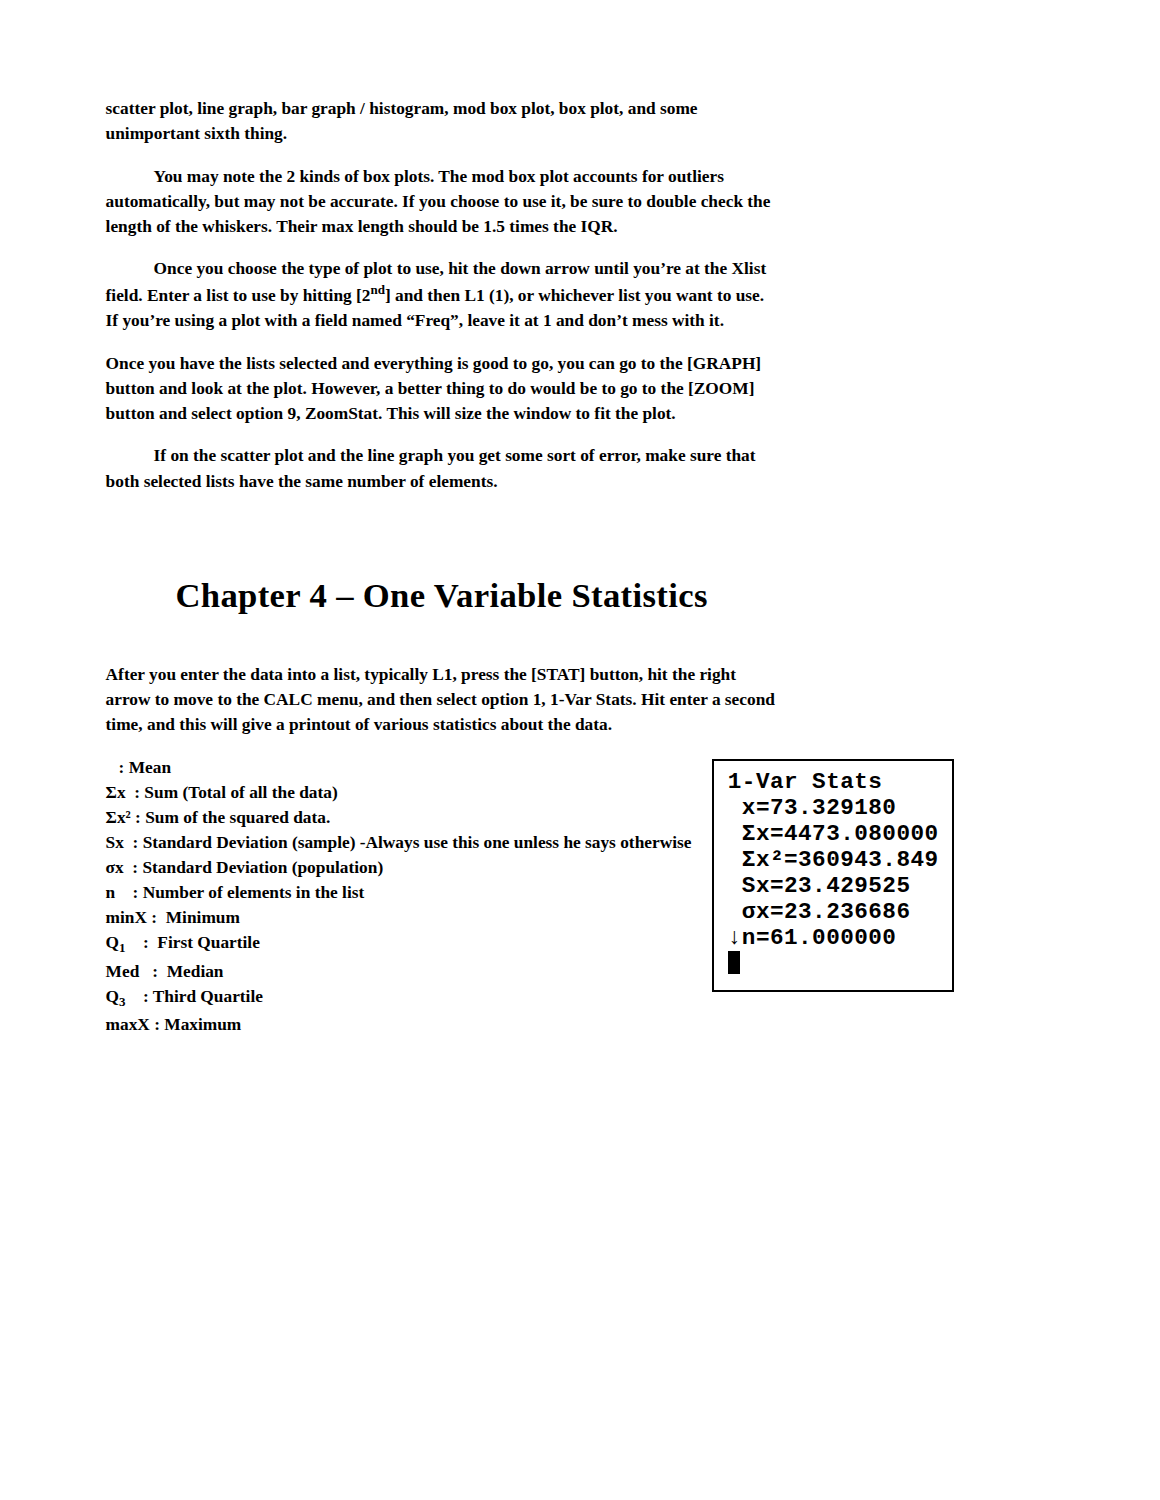scatter plot, line graph, bar graph / histogram, mod box plot, box plot, and some unimportant sixth thing.
You may note the 2 kinds of box plots. The mod box plot accounts for outliers automatically, but may not be accurate. If you choose to use it, be sure to double check the length of the whiskers. Their max length should be 1.5 times the IQR.
Once you choose the type of plot to use, hit the down arrow until you’re at the Xlist field. Enter a list to use by hitting [2nd] and then L1 (1), or whichever list you want to use. If you’re using a plot with a field named “Freq”, leave it at 1 and don’t mess with it.
Once you have the lists selected and everything is good to go, you can go to the [GRAPH] button and look at the plot. However, a better thing to do would be to go to the [ZOOM] button and select option 9, ZoomStat. This will size the window to fit the plot.
If on the scatter plot and the line graph you get some sort of error, make sure that both selected lists have the same number of elements.
Chapter 4 – One Variable Statistics
After you enter the data into a list, typically L1, press the [STAT] button, hit the right arrow to move to the CALC menu, and then select option 1, 1-Var Stats. Hit enter a second time, and this will give a printout of various statistics about the data.
: Mean
Σx : Sum (Total of all the data)
Σx² : Sum of the squared data.
Sx : Standard Deviation (sample) -Always use this one unless he says otherwise
σx : Standard Deviation (population)
n : Number of elements in the list
minX : Minimum
Q1 : First Quartile
Med : Median
Q3 : Third Quartile
maxX : Maximum
1-Var Stats x=73.329180 Σx=4473.080000 Σx²=360943.849 Sx=23.429525 σx=23.236686 ↓n=61.000000